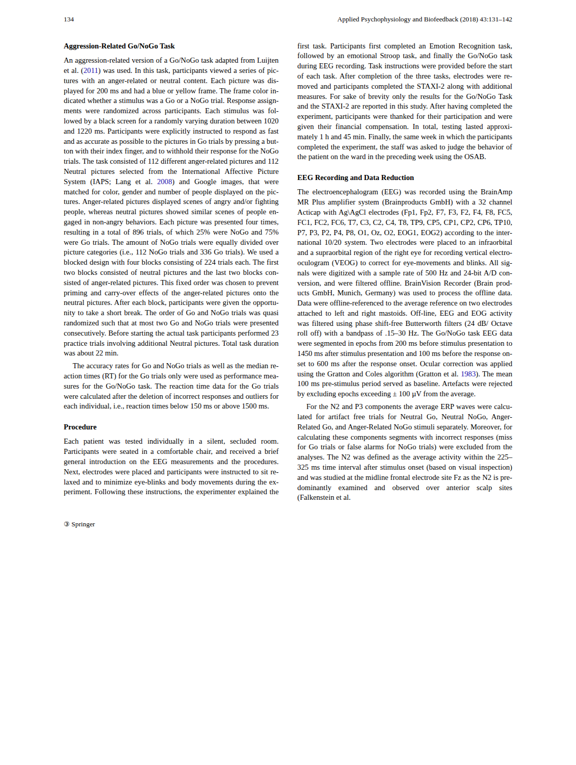134 Applied Psychophysiology and Biofeedback (2018) 43:131–142
Aggression-Related Go/NoGo Task
An aggression-related version of a Go/NoGo task adapted from Luijten et al. (2011) was used. In this task, participants viewed a series of pictures with an anger-related or neutral content. Each picture was displayed for 200 ms and had a blue or yellow frame. The frame color indicated whether a stimulus was a Go or a NoGo trial. Response assignments were randomized across participants. Each stimulus was followed by a black screen for a randomly varying duration between 1020 and 1220 ms. Participants were explicitly instructed to respond as fast and as accurate as possible to the pictures in Go trials by pressing a button with their index finger, and to withhold their response for the NoGo trials. The task consisted of 112 different anger-related pictures and 112 Neutral pictures selected from the International Affective Picture System (IAPS; Lang et al. 2008) and Google images, that were matched for color, gender and number of people displayed on the pictures. Anger-related pictures displayed scenes of angry and/or fighting people, whereas neutral pictures showed similar scenes of people engaged in non-angry behaviors. Each picture was presented four times, resulting in a total of 896 trials, of which 25% were NoGo and 75% were Go trials. The amount of NoGo trials were equally divided over picture categories (i.e., 112 NoGo trials and 336 Go trials). We used a blocked design with four blocks consisting of 224 trials each. The first two blocks consisted of neutral pictures and the last two blocks consisted of anger-related pictures. This fixed order was chosen to prevent priming and carry-over effects of the anger-related pictures onto the neutral pictures. After each block, participants were given the opportunity to take a short break. The order of Go and NoGo trials was quasi randomized such that at most two Go and NoGo trials were presented consecutively. Before starting the actual task participants performed 23 practice trials involving additional Neutral pictures. Total task duration was about 22 min.
The accuracy rates for Go and NoGo trials as well as the median reaction times (RT) for the Go trials only were used as performance measures for the Go/NoGo task. The reaction time data for the Go trials were calculated after the deletion of incorrect responses and outliers for each individual, i.e., reaction times below 150 ms or above 1500 ms.
Procedure
Each patient was tested individually in a silent, secluded room. Participants were seated in a comfortable chair, and received a brief general introduction on the EEG measurements and the procedures. Next, electrodes were placed and participants were instructed to sit relaxed and to minimize eye-blinks and body movements during the experiment. Following these instructions, the experimenter explained the first task. Participants first completed an Emotion Recognition task, followed by an emotional Stroop task, and finally the Go/NoGo task during EEG recording. Task instructions were provided before the start of each task. After completion of the three tasks, electrodes were removed and participants completed the STAXI-2 along with additional measures. For sake of brevity only the results for the Go/NoGo Task and the STAXI-2 are reported in this study. After having completed the experiment, participants were thanked for their participation and were given their financial compensation. In total, testing lasted approximately 1 h and 45 min. Finally, the same week in which the participants completed the experiment, the staff was asked to judge the behavior of the patient on the ward in the preceding week using the OSAB.
EEG Recording and Data Reduction
The electroencephalogram (EEG) was recorded using the BrainAmp MR Plus amplifier system (Brainproducts GmbH) with a 32 channel Acticap with Ag\AgCl electrodes (Fp1, Fp2, F7, F3, F2, F4, F8, FC5, FC1, FC2, FC6, T7, C3, C2, C4, T8, TP9, CP5, CP1, CP2, CP6, TP10, P7, P3, P2, P4, P8, O1, Oz, O2, EOG1, EOG2) according to the international 10/20 system. Two electrodes were placed to an infraorbital and a supraorbital region of the right eye for recording vertical electro-oculogram (VEOG) to correct for eye-movements and blinks. All signals were digitized with a sample rate of 500 Hz and 24-bit A/D conversion, and were filtered offline. BrainVision Recorder (Brain products GmbH, Munich, Germany) was used to process the offline data. Data were offline-referenced to the average reference on two electrodes attached to left and right mastoids. Off-line, EEG and EOG activity was filtered using phase shift-free Butterworth filters (24 dB/ Octave roll off) with a bandpass of .15–30 Hz. The Go/NoGo task EEG data were segmented in epochs from 200 ms before stimulus presentation to 1450 ms after stimulus presentation and 100 ms before the response onset to 600 ms after the response onset. Ocular correction was applied using the Gratton and Coles algorithm (Gratton et al. 1983). The mean 100 ms pre-stimulus period served as baseline. Artefacts were rejected by excluding epochs exceeding ± 100 µV from the average.
For the N2 and P3 components the average ERP waves were calculated for artifact free trials for Neutral Go, Neutral NoGo, Anger-Related Go, and Anger-Related NoGo stimuli separately. Moreover, for calculating these components segments with incorrect responses (miss for Go trials or false alarms for NoGo trials) were excluded from the analyses. The N2 was defined as the average activity within the 225–325 ms time interval after stimulus onset (based on visual inspection) and was studied at the midline frontal electrode site Fz as the N2 is predominantly examined and observed over anterior scalp sites (Falkenstein et al.
③ Springer